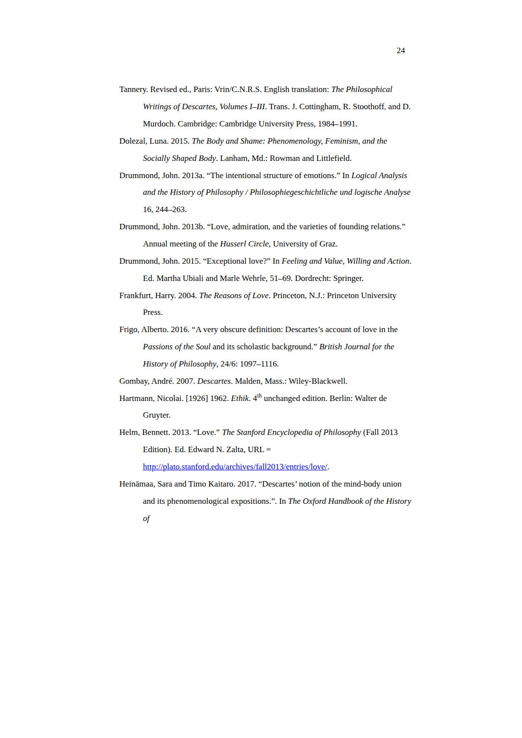24
Tannery. Revised ed., Paris: Vrin/C.N.R.S. English translation: The Philosophical Writings of Descartes, Volumes I–III. Trans. J. Cottingham, R. Stoothoff, and D. Murdoch. Cambridge: Cambridge University Press, 1984–1991.
Dolezal, Luna. 2015. The Body and Shame: Phenomenology, Feminism, and the Socially Shaped Body. Lanham, Md.: Rowman and Littlefield.
Drummond, John. 2013a. “The intentional structure of emotions.” In Logical Analysis and the History of Philosophy / Philosophiegeschichtliche und logische Analyse 16, 244–263.
Drummond, John. 2013b. “Love, admiration, and the varieties of founding relations.” Annual meeting of the Husserl Circle, University of Graz.
Drummond, John. 2015. “Exceptional love?” In Feeling and Value, Willing and Action. Ed. Martha Ubiali and Marle Wehrle, 51–69. Dordrecht: Springer.
Frankfurt, Harry. 2004. The Reasons of Love. Princeton, N.J.: Princeton University Press.
Frigo, Alberto. 2016. “A very obscure definition: Descartes’s account of love in the Passions of the Soul and its scholastic background.” British Journal for the History of Philosophy, 24/6: 1097–1116.
Gombay, André. 2007. Descartes. Malden, Mass.: Wiley-Blackwell.
Hartmann, Nicolai. [1926] 1962. Ethik. 4th unchanged edition. Berlin: Walter de Gruyter.
Helm, Bennett. 2013. “Love.” The Stanford Encyclopedia of Philosophy (Fall 2013 Edition). Ed. Edward N. Zalta, URL = http://plato.stanford.edu/archives/fall2013/entries/love/.
Heinämaa, Sara and Timo Kaitaro. 2017. “Descartes’ notion of the mind-body union and its phenomenological expositions.”. In The Oxford Handbook of the History of